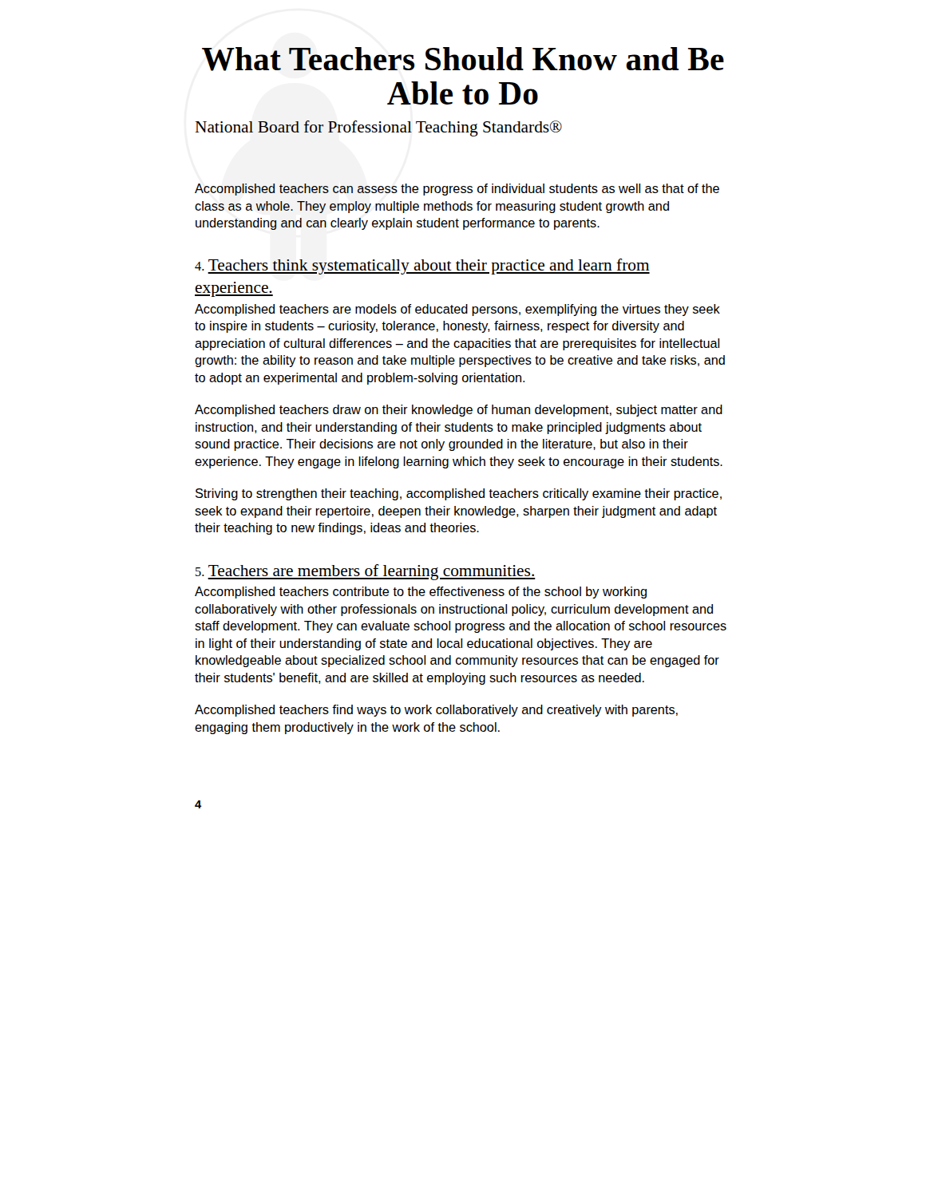What Teachers Should Know and Be Able to Do
National Board for Professional Teaching Standards®
Accomplished teachers can assess the progress of individual students as well as that of the class as a whole. They employ multiple methods for measuring student growth and understanding and can clearly explain student performance to parents.
4. Teachers think systematically about their practice and learn from experience.
Accomplished teachers are models of educated persons, exemplifying the virtues they seek to inspire in students – curiosity, tolerance, honesty, fairness, respect for diversity and appreciation of cultural differences – and the capacities that are prerequisites for intellectual growth: the ability to reason and take multiple perspectives to be creative and take risks, and to adopt an experimental and problem-solving orientation.
Accomplished teachers draw on their knowledge of human development, subject matter and instruction, and their understanding of their students to make principled judgments about sound practice. Their decisions are not only grounded in the literature, but also in their experience. They engage in lifelong learning which they seek to encourage in their students.
Striving to strengthen their teaching, accomplished teachers critically examine their practice, seek to expand their repertoire, deepen their knowledge, sharpen their judgment and adapt their teaching to new findings, ideas and theories.
5. Teachers are members of learning communities.
Accomplished teachers contribute to the effectiveness of the school by working collaboratively with other professionals on instructional policy, curriculum development and staff development. They can evaluate school progress and the allocation of school resources in light of their understanding of state and local educational objectives. They are knowledgeable about specialized school and community resources that can be engaged for their students' benefit, and are skilled at employing such resources as needed.
Accomplished teachers find ways to work collaboratively and creatively with parents, engaging them productively in the work of the school.
4